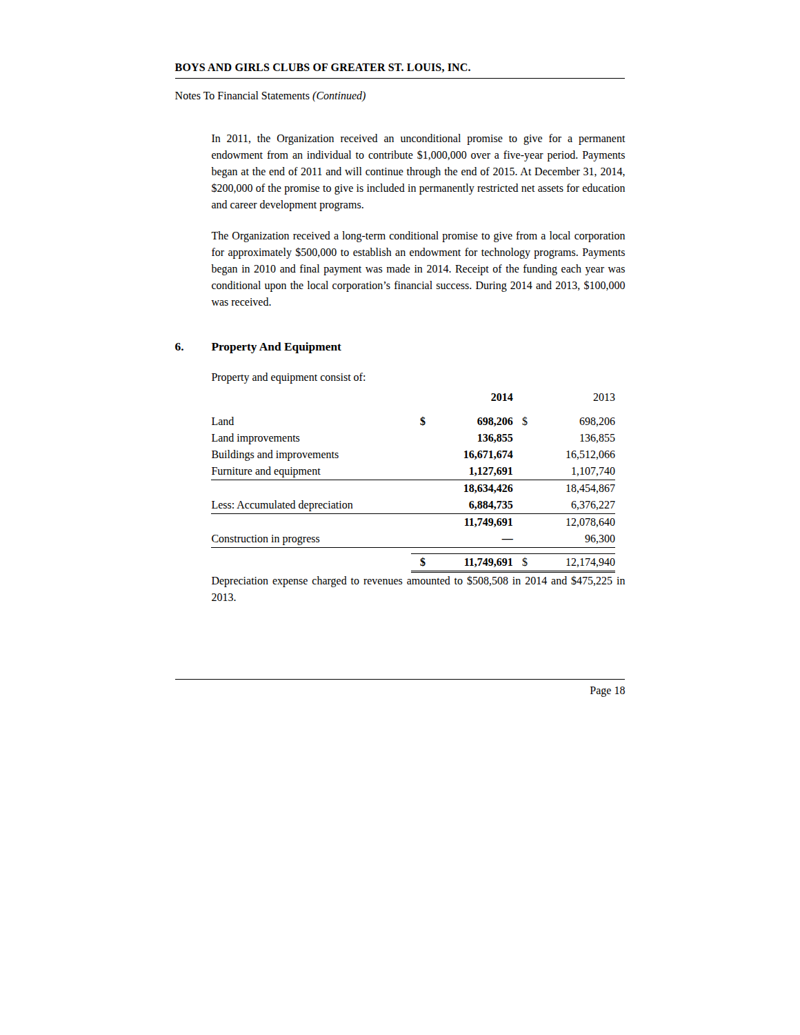BOYS AND GIRLS CLUBS OF GREATER ST. LOUIS, INC.
Notes To Financial Statements (Continued)
In 2011, the Organization received an unconditional promise to give for a permanent endowment from an individual to contribute $1,000,000 over a five-year period. Payments began at the end of 2011 and will continue through the end of 2015. At December 31, 2014, $200,000 of the promise to give is included in permanently restricted net assets for education and career development programs.
The Organization received a long-term conditional promise to give from a local corporation for approximately $500,000 to establish an endowment for technology programs. Payments began in 2010 and final payment was made in 2014. Receipt of the funding each year was conditional upon the local corporation’s financial success. During 2014 and 2013, $100,000 was received.
6.
Property And Equipment
Property and equipment consist of:
| | | 2014 | | 2013 |
| Land | $ | 698,206 | $ | 698,206 |
| Land improvements | | 136,855 | | 136,855 |
| Buildings and improvements | | 16,671,674 | | 16,512,066 |
| Furniture and equipment | | 1,127,691 | | 1,107,740 |
| | | 18,634,426 | | 18,454,867 |
| Less: Accumulated depreciation | | 6,884,735 | | 6,376,227 |
| | | 11,749,691 | | 12,078,640 |
| Construction in progress | | — | | 96,300 |
| | $ | 11,749,691 | $ | 12,174,940 |
Depreciation expense charged to revenues amounted to $508,508 in 2014 and $475,225 in 2013.
Page 18